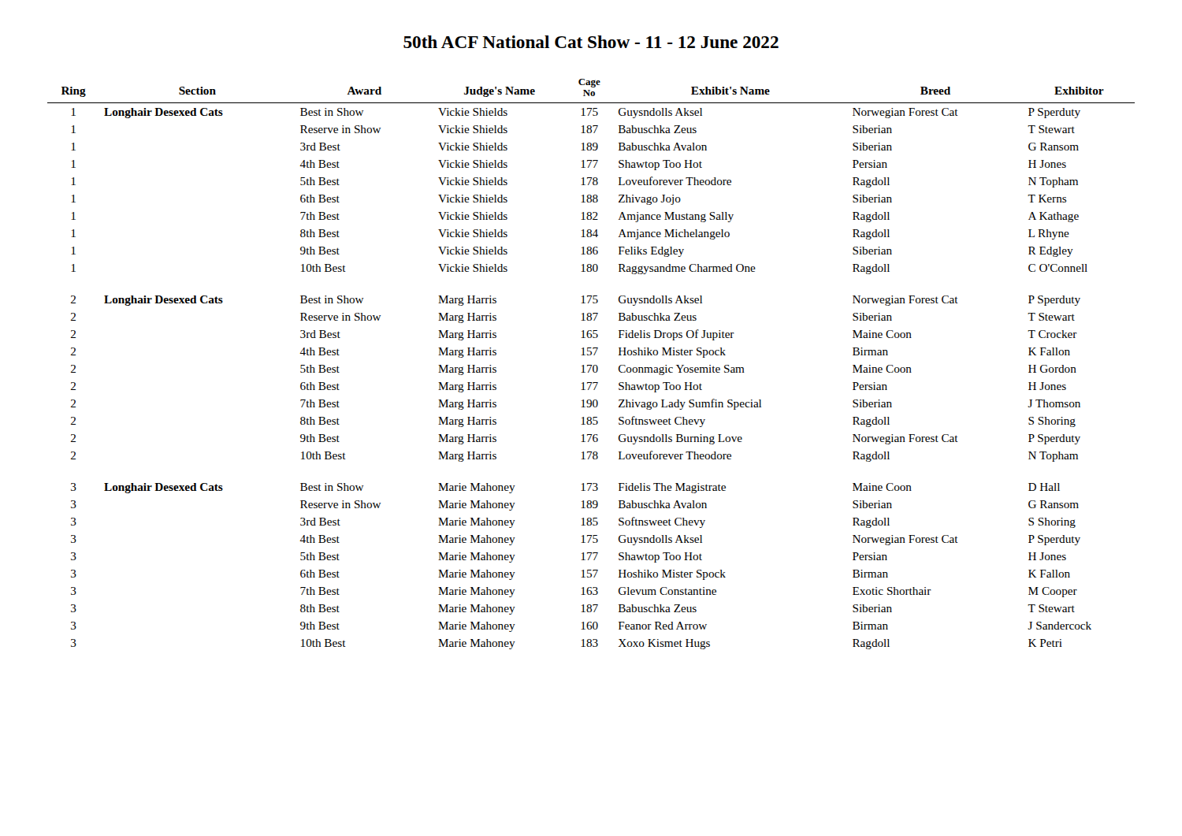50th ACF National Cat Show - 11 - 12 June 2022
| Ring | Section | Award | Judge's Name | Cage No | Exhibit's Name | Breed | Exhibitor |
| --- | --- | --- | --- | --- | --- | --- | --- |
| 1 | Longhair Desexed Cats | Best in Show | Vickie Shields | 175 | Guysndolls Aksel | Norwegian Forest Cat | P Sperduty |
| 1 | | Reserve in Show | Vickie Shields | 187 | Babuschka Zeus | Siberian | T Stewart |
| 1 | | 3rd Best | Vickie Shields | 189 | Babuschka Avalon | Siberian | G Ransom |
| 1 | | 4th Best | Vickie Shields | 177 | Shawtop Too Hot | Persian | H Jones |
| 1 | | 5th Best | Vickie Shields | 178 | Loveuforever Theodore | Ragdoll | N Topham |
| 1 | | 6th Best | Vickie Shields | 188 | Zhivago Jojo | Siberian | T Kerns |
| 1 | | 7th Best | Vickie Shields | 182 | Amjance Mustang Sally | Ragdoll | A Kathage |
| 1 | | 8th Best | Vickie Shields | 184 | Amjance Michelangelo | Ragdoll | L Rhyne |
| 1 | | 9th Best | Vickie Shields | 186 | Feliks Edgley | Siberian | R Edgley |
| 1 | | 10th Best | Vickie Shields | 180 | Raggysandme Charmed One | Ragdoll | C O'Connell |
| 2 | Longhair Desexed Cats | Best in Show | Marg Harris | 175 | Guysndolls Aksel | Norwegian Forest Cat | P Sperduty |
| 2 | | Reserve in Show | Marg Harris | 187 | Babuschka Zeus | Siberian | T Stewart |
| 2 | | 3rd Best | Marg Harris | 165 | Fidelis Drops Of Jupiter | Maine Coon | T Crocker |
| 2 | | 4th Best | Marg Harris | 157 | Hoshiko Mister Spock | Birman | K Fallon |
| 2 | | 5th Best | Marg Harris | 170 | Coonmagic Yosemite Sam | Maine Coon | H Gordon |
| 2 | | 6th Best | Marg Harris | 177 | Shawtop Too Hot | Persian | H Jones |
| 2 | | 7th Best | Marg Harris | 190 | Zhivago Lady Sumfin Special | Siberian | J Thomson |
| 2 | | 8th Best | Marg Harris | 185 | Softnsweet Chevy | Ragdoll | S Shoring |
| 2 | | 9th Best | Marg Harris | 176 | Guysndolls Burning Love | Norwegian Forest Cat | P Sperduty |
| 2 | | 10th Best | Marg Harris | 178 | Loveuforever Theodore | Ragdoll | N Topham |
| 3 | Longhair Desexed Cats | Best in Show | Marie Mahoney | 173 | Fidelis The Magistrate | Maine Coon | D Hall |
| 3 | | Reserve in Show | Marie Mahoney | 189 | Babuschka Avalon | Siberian | G Ransom |
| 3 | | 3rd Best | Marie Mahoney | 185 | Softnsweet Chevy | Ragdoll | S Shoring |
| 3 | | 4th Best | Marie Mahoney | 175 | Guysndolls Aksel | Norwegian Forest Cat | P Sperduty |
| 3 | | 5th Best | Marie Mahoney | 177 | Shawtop Too Hot | Persian | H Jones |
| 3 | | 6th Best | Marie Mahoney | 157 | Hoshiko Mister Spock | Birman | K Fallon |
| 3 | | 7th Best | Marie Mahoney | 163 | Glevum Constantine | Exotic Shorthair | M Cooper |
| 3 | | 8th Best | Marie Mahoney | 187 | Babuschka Zeus | Siberian | T Stewart |
| 3 | | 9th Best | Marie Mahoney | 160 | Feanor Red Arrow | Birman | J Sandercock |
| 3 | | 10th Best | Marie Mahoney | 183 | Xoxo Kismet Hugs | Ragdoll | K Petri |